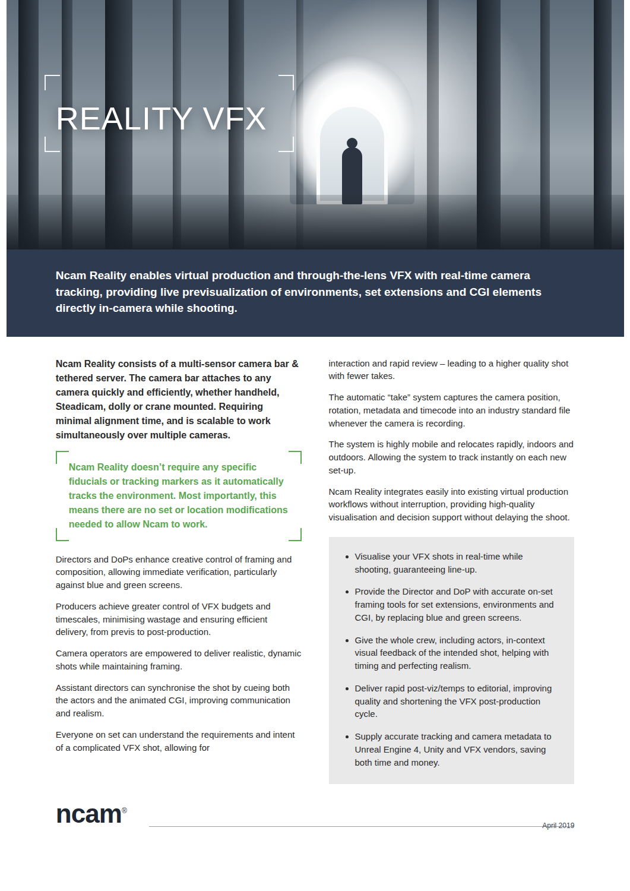REALITY VFX
Ncam Reality enables virtual production and through-the-lens VFX with real-time camera tracking, providing live previsualization of environments, set extensions and CGI elements directly in-camera while shooting.
Ncam Reality consists of a multi-sensor camera bar & tethered server. The camera bar attaches to any camera quickly and efficiently, whether handheld, Steadicam, dolly or crane mounted. Requiring minimal alignment time, and is scalable to work simultaneously over multiple cameras.
Ncam Reality doesn’t require any specific fiducials or tracking markers as it automatically tracks the environment. Most importantly, this means there are no set or location modifications needed to allow Ncam to work.
Directors and DoPs enhance creative control of framing and composition, allowing immediate verification, particularly against blue and green screens.
Producers achieve greater control of VFX budgets and timescales, minimising wastage and ensuring efficient delivery, from previs to post-production.
Camera operators are empowered to deliver realistic, dynamic shots while maintaining framing.
Assistant directors can synchronise the shot by cueing both the actors and the animated CGI, improving communication and realism.
Everyone on set can understand the requirements and intent of a complicated VFX shot, allowing for
interaction and rapid review – leading to a higher quality shot with fewer takes.
The automatic “take” system captures the camera position, rotation, metadata and timecode into an industry standard file whenever the camera is recording.
The system is highly mobile and relocates rapidly, indoors and outdoors. Allowing the system to track instantly on each new set-up.
Ncam Reality integrates easily into existing virtual production workflows without interruption, providing high-quality visualisation and decision support without delaying the shoot.
Visualise your VFX shots in real-time while shooting, guaranteeing line-up.
Provide the Director and DoP with accurate on-set framing tools for set extensions, environments and CGI, by replacing blue and green screens.
Give the whole crew, including actors, in-context visual feedback of the intended shot, helping with timing and perfecting realism.
Deliver rapid post-viz/temps to editorial, improving quality and shortening the VFX post-production cycle.
Supply accurate tracking and camera metadata to Unreal Engine 4, Unity and VFX vendors, saving both time and money.
ncam®
April 2019